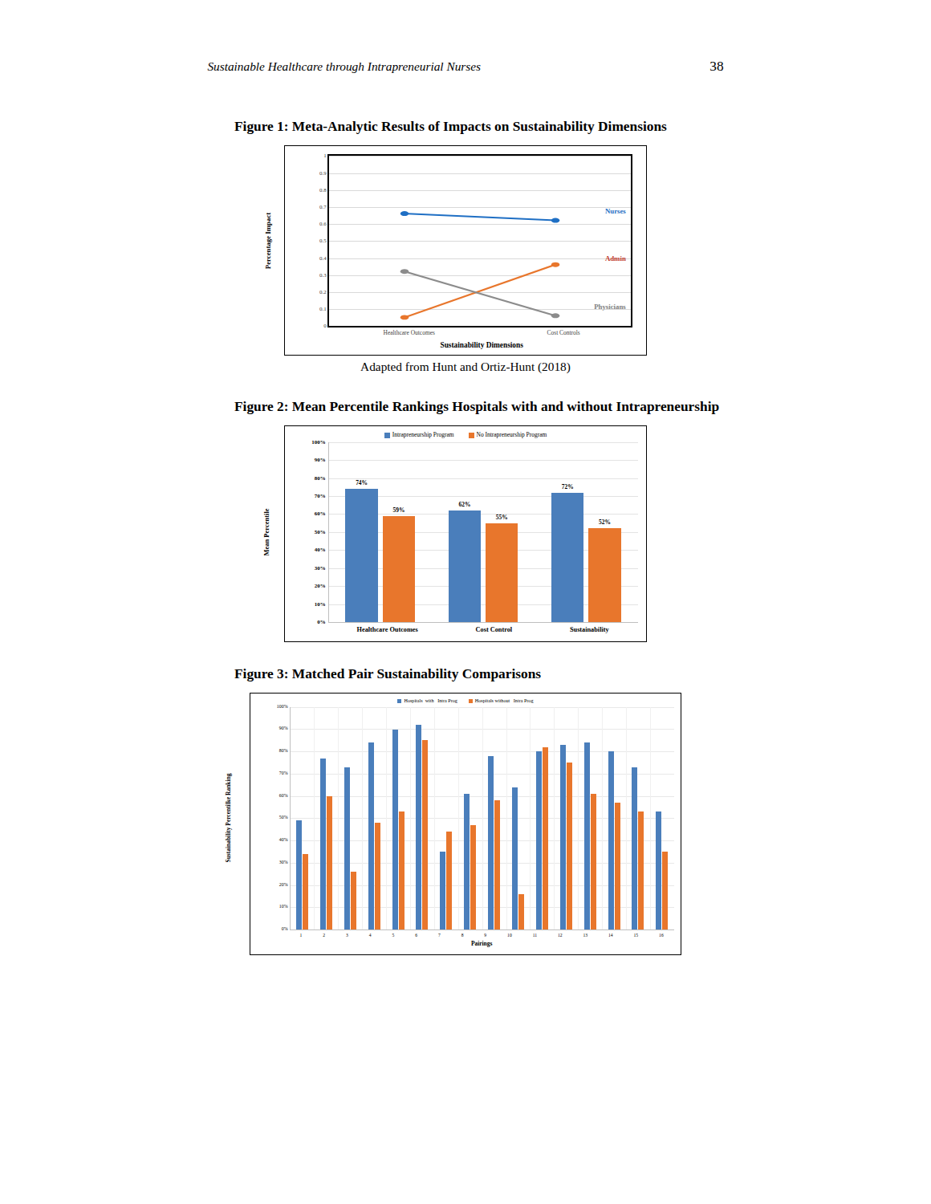Sustainable Healthcare through Intrapreneurial Nurses
38
Figure 1: Meta-Analytic Results of Impacts on Sustainability Dimensions
Percentage Impact
1 0.9 0.8 0.7 0.6 0.5 0.4 0.3 0.2 0.1 0
Nurses
Admin
Physicians
Healthcare Outcomes
Cost Controls
Sustainability Dimensions
Adapted from Hunt and Ortiz-Hunt (2018)
Figure 2: Mean Percentile Rankings Hospitals with and without Intrapreneurship
Intrapreneurship Program No Intrapreneurship Program
Mean Percentile
100% 90% 80% 70% 60% 50% 40% 30% 20% 10% 0%
74%
59%
62%
55%
72%
52%
Healthcare Outcomes
Cost Control
Sustainability
Figure 3: Matched Pair Sustainability Comparisons
Hospitals with Intra Prog Hospitals without Intra Prog
Sustainability Percentilke Ranking
100% 90% 80% 70% 60% 50% 40% 30% 20% 10% 0%
1
2
3
4
5
6
7
8
9
10
11
12
13
14
15
16
Pairings